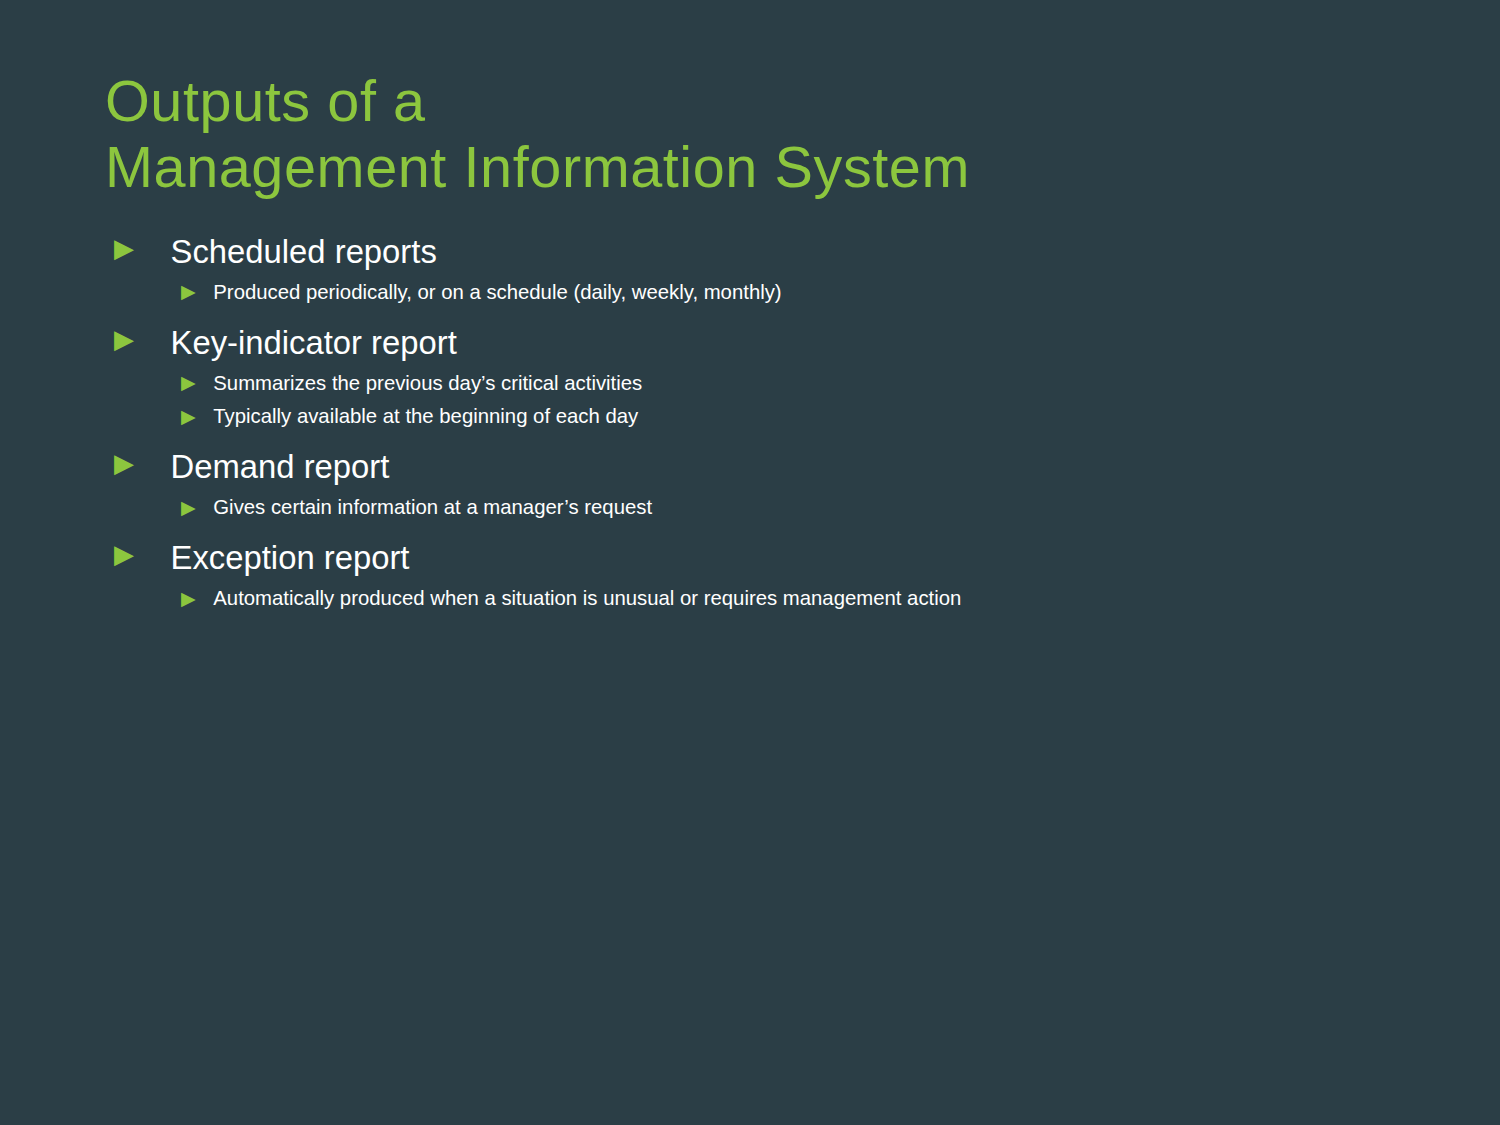Outputs of a
Management Information System
Scheduled reports
Produced periodically, or on a schedule (daily, weekly, monthly)
Key-indicator report
Summarizes the previous day’s critical activities
Typically available at the beginning of each day
Demand report
Gives certain information at a manager’s request
Exception report
Automatically produced when a situation is unusual or requires management action